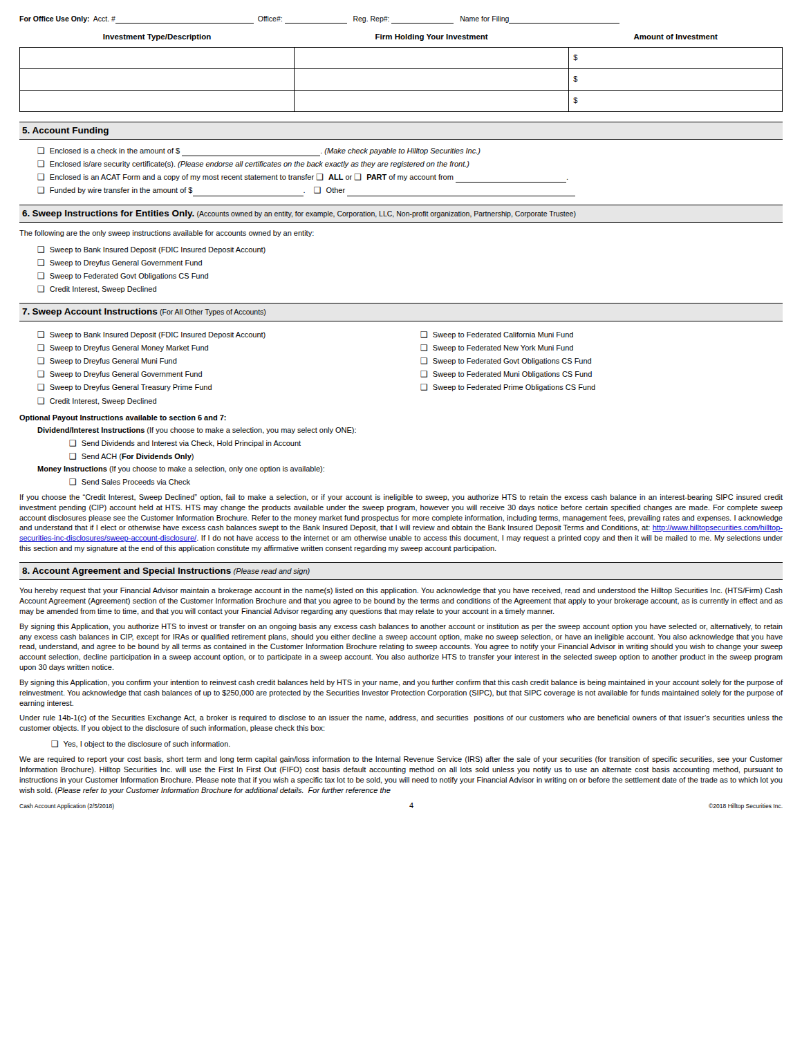For Office Use Only: Acct. # Office#: Reg. Rep#: Name for Filing
| Investment Type/Description | Firm Holding Your Investment | Amount of Investment |
| --- | --- | --- |
| | | $ |
| | | $ |
| | | $ |
5. Account Funding
❑ Enclosed is a check in the amount of $ . (Make check payable to Hilltop Securities Inc.)
❑ Enclosed is/are security certificate(s). (Please endorse all certificates on the back exactly as they are registered on the front.)
❑ Enclosed is an ACAT Form and a copy of my most recent statement to transfer ❑ ALL or ❑ PART of my account from .
❑ Funded by wire transfer in the amount of $ . ❑ Other
6. Sweep Instructions for Entities Only. (Accounts owned by an entity, for example, Corporation, LLC, Non-profit organization, Partnership, Corporate Trustee)
The following are the only sweep instructions available for accounts owned by an entity:
❑ Sweep to Bank Insured Deposit (FDIC Insured Deposit Account)
❑ Sweep to Dreyfus General Government Fund
❑ Sweep to Federated Govt Obligations CS Fund
❑ Credit Interest, Sweep Declined
7. Sweep Account Instructions (For All Other Types of Accounts)
❑ Sweep to Bank Insured Deposit (FDIC Insured Deposit Account)
❑ Sweep to Dreyfus General Money Market Fund
❑ Sweep to Dreyfus General Muni Fund
❑ Sweep to Dreyfus General Government Fund
❑ Sweep to Dreyfus General Treasury Prime Fund
❑ Credit Interest, Sweep Declined
❑ Sweep to Federated California Muni Fund
❑ Sweep to Federated New York Muni Fund
❑ Sweep to Federated Govt Obligations CS Fund
❑ Sweep to Federated Muni Obligations CS Fund
❑ Sweep to Federated Prime Obligations CS Fund
Optional Payout Instructions available to section 6 and 7:
Dividend/Interest Instructions (If you choose to make a selection, you may select only ONE):
❑ Send Dividends and Interest via Check, Hold Principal in Account
❑ Send ACH (For Dividends Only)
Money Instructions (If you choose to make a selection, only one option is available):
❑ Send Sales Proceeds via Check
If you choose the “Credit Interest, Sweep Declined” option, fail to make a selection, or if your account is ineligible to sweep, you authorize HTS to retain the excess cash balance in an interest-bearing SIPC insured credit investment pending (CIP) account held at HTS. HTS may change the products available under the sweep program, however you will receive 30 days notice before certain specified changes are made. For complete sweep account disclosures please see the Customer Information Brochure. Refer to the money market fund prospectus for more complete information, including terms, management fees, prevailing rates and expenses. I acknowledge and understand that if I elect or otherwise have excess cash balances swept to the Bank Insured Deposit, that I will review and obtain the Bank Insured Deposit Terms and Conditions, at: http://www.hilltopsecurities.com/hilltop-securities-inc-disclosures/sweep-account-disclosure/. If I do not have access to the internet or am otherwise unable to access this document, I may request a printed copy and then it will be mailed to me. My selections under this section and my signature at the end of this application constitute my affirmative written consent regarding my sweep account participation.
8. Account Agreement and Special Instructions (Please read and sign)
You hereby request that your Financial Advisor maintain a brokerage account in the name(s) listed on this application. You acknowledge that you have received, read and understood the Hilltop Securities Inc. (HTS/Firm) Cash Account Agreement (Agreement) section of the Customer Information Brochure and that you agree to be bound by the terms and conditions of the Agreement that apply to your brokerage account, as is currently in effect and as may be amended from time to time, and that you will contact your Financial Advisor regarding any questions that may relate to your account in a timely manner.
By signing this Application, you authorize HTS to invest or transfer on an ongoing basis any excess cash balances to another account or institution as per the sweep account option you have selected or, alternatively, to retain any excess cash balances in CIP, except for IRAs or qualified retirement plans, should you either decline a sweep account option, make no sweep selection, or have an ineligible account. You also acknowledge that you have read, understand, and agree to be bound by all terms as contained in the Customer Information Brochure relating to sweep accounts. You agree to notify your Financial Advisor in writing should you wish to change your sweep account selection, decline participation in a sweep account option, or to participate in a sweep account. You also authorize HTS to transfer your interest in the selected sweep option to another product in the sweep program upon 30 days written notice.
By signing this Application, you confirm your intention to reinvest cash credit balances held by HTS in your name, and you further confirm that this cash credit balance is being maintained in your account solely for the purpose of reinvestment. You acknowledge that cash balances of up to $250,000 are protected by the Securities Investor Protection Corporation (SIPC), but that SIPC coverage is not available for funds maintained solely for the purpose of earning interest.
Under rule 14b-1(c) of the Securities Exchange Act, a broker is required to disclose to an issuer the name, address, and securities positions of our customers who are beneficial owners of that issuer’s securities unless the customer objects. If you object to the disclosure of such information, please check this box:
❑ Yes, I object to the disclosure of such information.
We are required to report your cost basis, short term and long term capital gain/loss information to the Internal Revenue Service (IRS) after the sale of your securities (for transition of specific securities, see your Customer Information Brochure). Hilltop Securities Inc. will use the First In First Out (FIFO) cost basis default accounting method on all lots sold unless you notify us to use an alternate cost basis accounting method, pursuant to instructions in your Customer Information Brochure. Please note that if you wish a specific tax lot to be sold, you will need to notify your Financial Advisor in writing on or before the settlement date of the trade as to which lot you wish sold. (Please refer to your Customer Information Brochure for additional details. For further reference the
Cash Account Application (2/5/2018)
4
©2018 Hilltop Securities Inc.